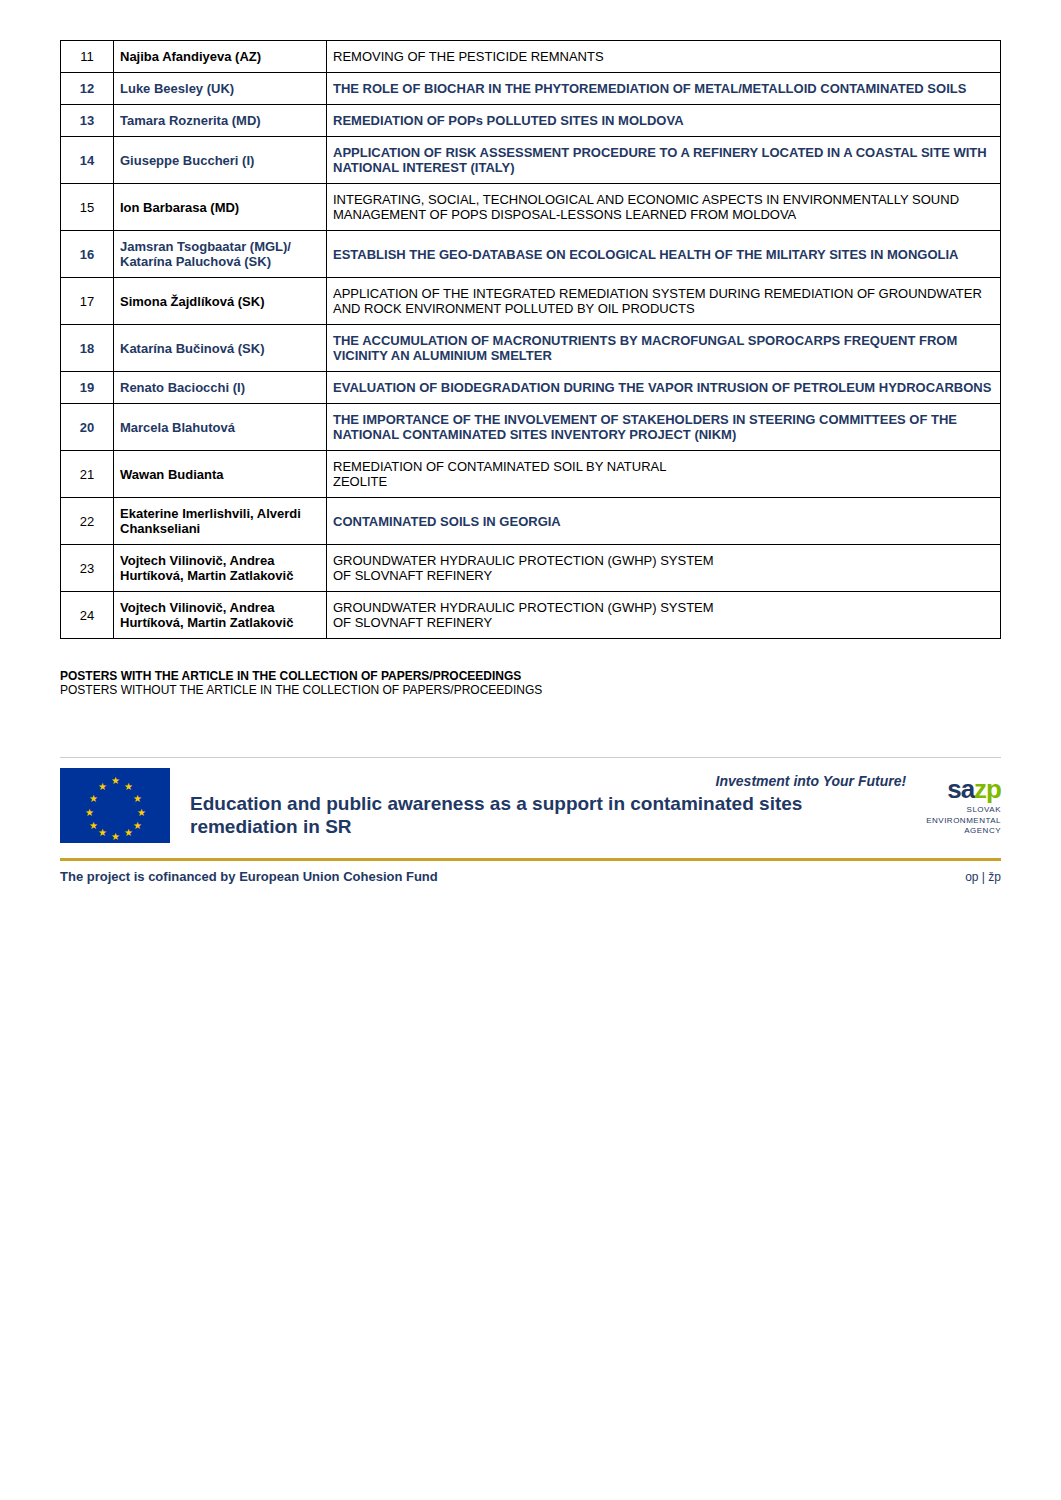| 11 | Najiba Afandiyeva (AZ) | REMOVING OF THE PESTICIDE REMNANTS |
| 12 | Luke Beesley (UK) | THE ROLE OF BIOCHAR IN THE PHYTOREMEDIATION OF METAL/METALLOID CONTAMINATED SOILS |
| 13 | Tamara Roznerita (MD) | REMEDIATION OF POPs POLLUTED SITES IN MOLDOVA |
| 14 | Giuseppe Buccheri (I) | APPLICATION OF RISK ASSESSMENT PROCEDURE TO A REFINERY LOCATED IN A COASTAL SITE WITH NATIONAL INTEREST (ITALY) |
| 15 | Ion Barbarasa (MD) | INTEGRATING, SOCIAL, TECHNOLOGICAL AND ECONOMIC ASPECTS IN ENVIRONMENTALLY SOUND MANAGEMENT OF POPS DISPOSAL-LESSONS LEARNED FROM MOLDOVA |
| 16 | Jamsran Tsogbaatar (MGL)/ Katarína Paluchová (SK) | ESTABLISH THE GEO-DATABASE ON ECOLOGICAL HEALTH OF THE MILITARY SITES IN MONGOLIA |
| 17 | Simona Žajdlíková (SK) | APPLICATION OF THE INTEGRATED REMEDIATION SYSTEM DURING REMEDIATION OF GROUNDWATER AND ROCK ENVIRONMENT POLLUTED BY OIL PRODUCTS |
| 18 | Katarína Bučinová (SK) | THE ACCUMULATION OF MACRONUTRIENTS BY MACROFUNGAL SPOROCARPS FREQUENT FROM VICINITY AN ALUMINIUM SMELTER |
| 19 | Renato Baciocchi (I) | EVALUATION OF BIODEGRADATION DURING THE VAPOR INTRUSION OF PETROLEUM HYDROCARBONS |
| 20 | Marcela Blahutová | THE IMPORTANCE OF THE INVOLVEMENT OF STAKEHOLDERS IN STEERING COMMITTEES OF THE NATIONAL CONTAMINATED SITES INVENTORY PROJECT (NIKM) |
| 21 | Wawan Budianta | REMEDIATION OF CONTAMINATED SOIL BY NATURAL ZEOLITE |
| 22 | Ekaterine Imerlishvili, Alverdi Chankseliani | CONTAMINATED SOILS IN GEORGIA |
| 23 | Vojtech Vilinovič, Andrea Hurtíková, Martin Zatlakovič | GROUNDWATER HYDRAULIC PROTECTION (GWHP) SYSTEM OF SLOVNAFT REFINERY |
| 24 | Vojtech Vilinovič, Andrea Hurtíková, Martin Zatlakovič | GROUNDWATER HYDRAULIC PROTECTION (GWHP) SYSTEM OF SLOVNAFT REFINERY |
POSTERS WITH THE ARTICLE IN THE COLLECTION OF PAPERS/PROCEEDINGS
POSTERS WITHOUT THE ARTICLE IN THE COLLECTION OF PAPERS/PROCEEDINGS
★ ★ ★ ★ ★ ★ ★ ★ ★ ★ ★ ★
Investment into Your Future!
Education and public awareness as a support in contaminated sites remediation in SR
sazp
SLOVAK
ENVIRONMENTAL
AGENCY
The project is cofinanced by European Union Cohesion Fund
op | žp